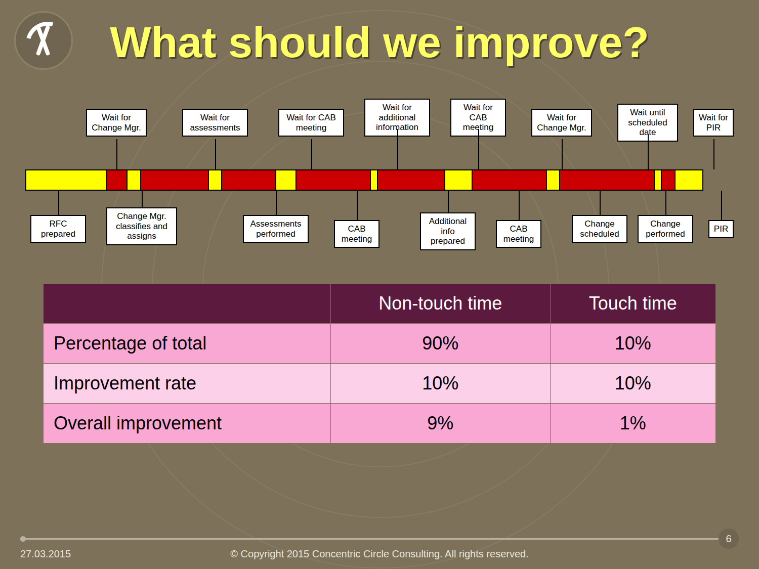What should we improve?
Wait for Change Mgr.
Wait for assessments
Wait for CAB meeting
Wait for additional information
Wait for CAB meeting
Wait for Change Mgr.
Wait until scheduled date
Wait for PIR
RFC prepared
Change Mgr. classifies and assigns
Assessments performed
CAB meeting
Additional info prepared
CAB meeting
Change scheduled
Change performed
PIR
| | Non-touch time | Touch time |
| --- | --- | --- |
| Percentage of total | 90% | 10% |
| Improvement rate | 10% | 10% |
| Overall improvement | 9% | 1% |
6
27.03.2015 © Copyright 2015 Concentric Circle Consulting. All rights reserved.